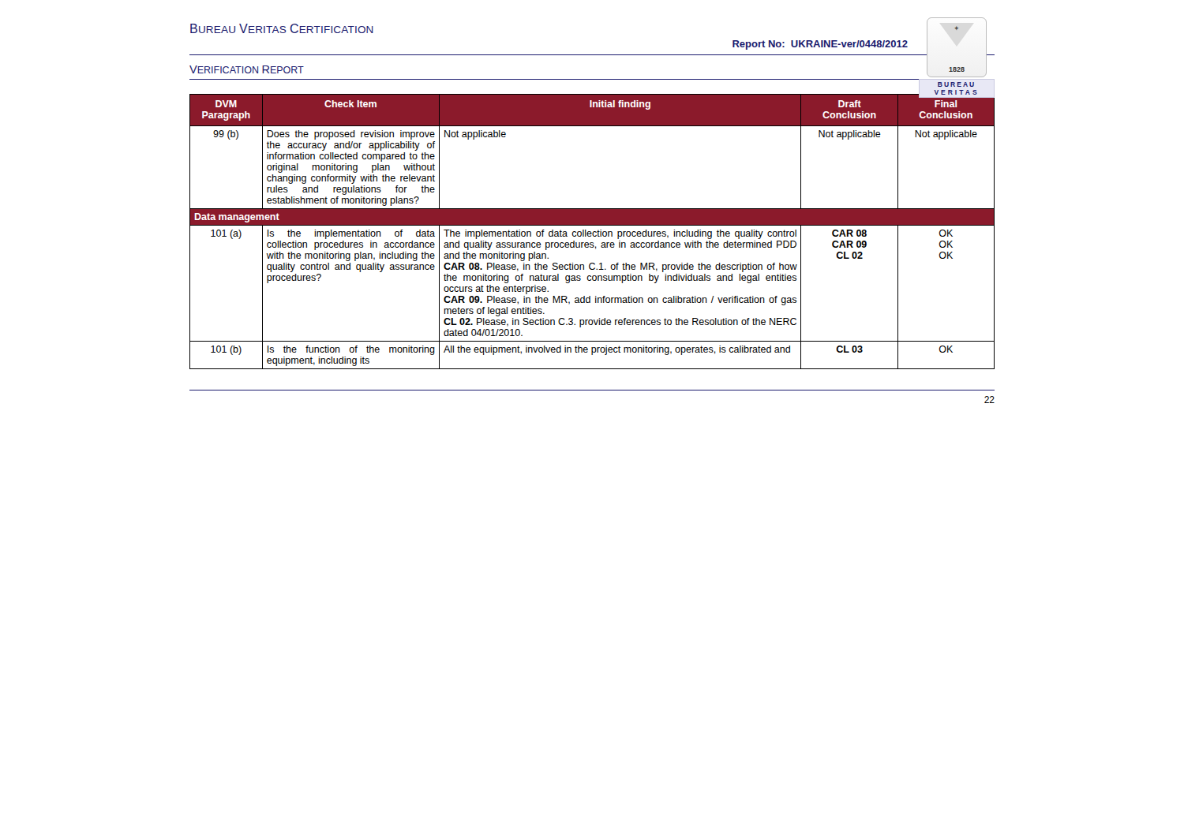BUREAU VERITAS CERTIFICATION
✦
1828
BUREAUVERITAS
Report No: UKRAINE-ver/0448/2012
VERIFICATION REPORT
| DVM Paragraph | Check Item | Initial finding | Draft Conclusion | Final Conclusion |
| --- | --- | --- | --- | --- |
| 99 (b) | Does the proposed revision improve the accuracy and/or applicability of information collected compared to the original monitoring plan without changing conformity with the relevant rules and regulations for the establishment of monitoring plans? | Not applicable | Not applicable | Not applicable |
| Data management |
| 101 (a) | Is the implementation of data collection procedures in accordance with the monitoring plan, including the quality control and quality assurance procedures? | The implementation of data collection procedures, including the quality control and quality assurance procedures, are in accordance with the determined PDD and the monitoring plan. CAR 08. Please, in the Section C.1. of the MR, provide the description of how the monitoring of natural gas consumption by individuals and legal entities occurs at the enterprise. CAR 09. Please, in the MR, add information on calibration / verification of gas meters of legal entities. CL 02. Please, in Section C.3. provide references to the Resolution of the NERC dated 04/01/2010. | CAR 08 CAR 09 CL 02 | OK OK OK |
| 101 (b) | Is the function of the monitoring equipment, including its | All the equipment, involved in the project monitoring, operates, is calibrated and | CL 03 | OK |
22